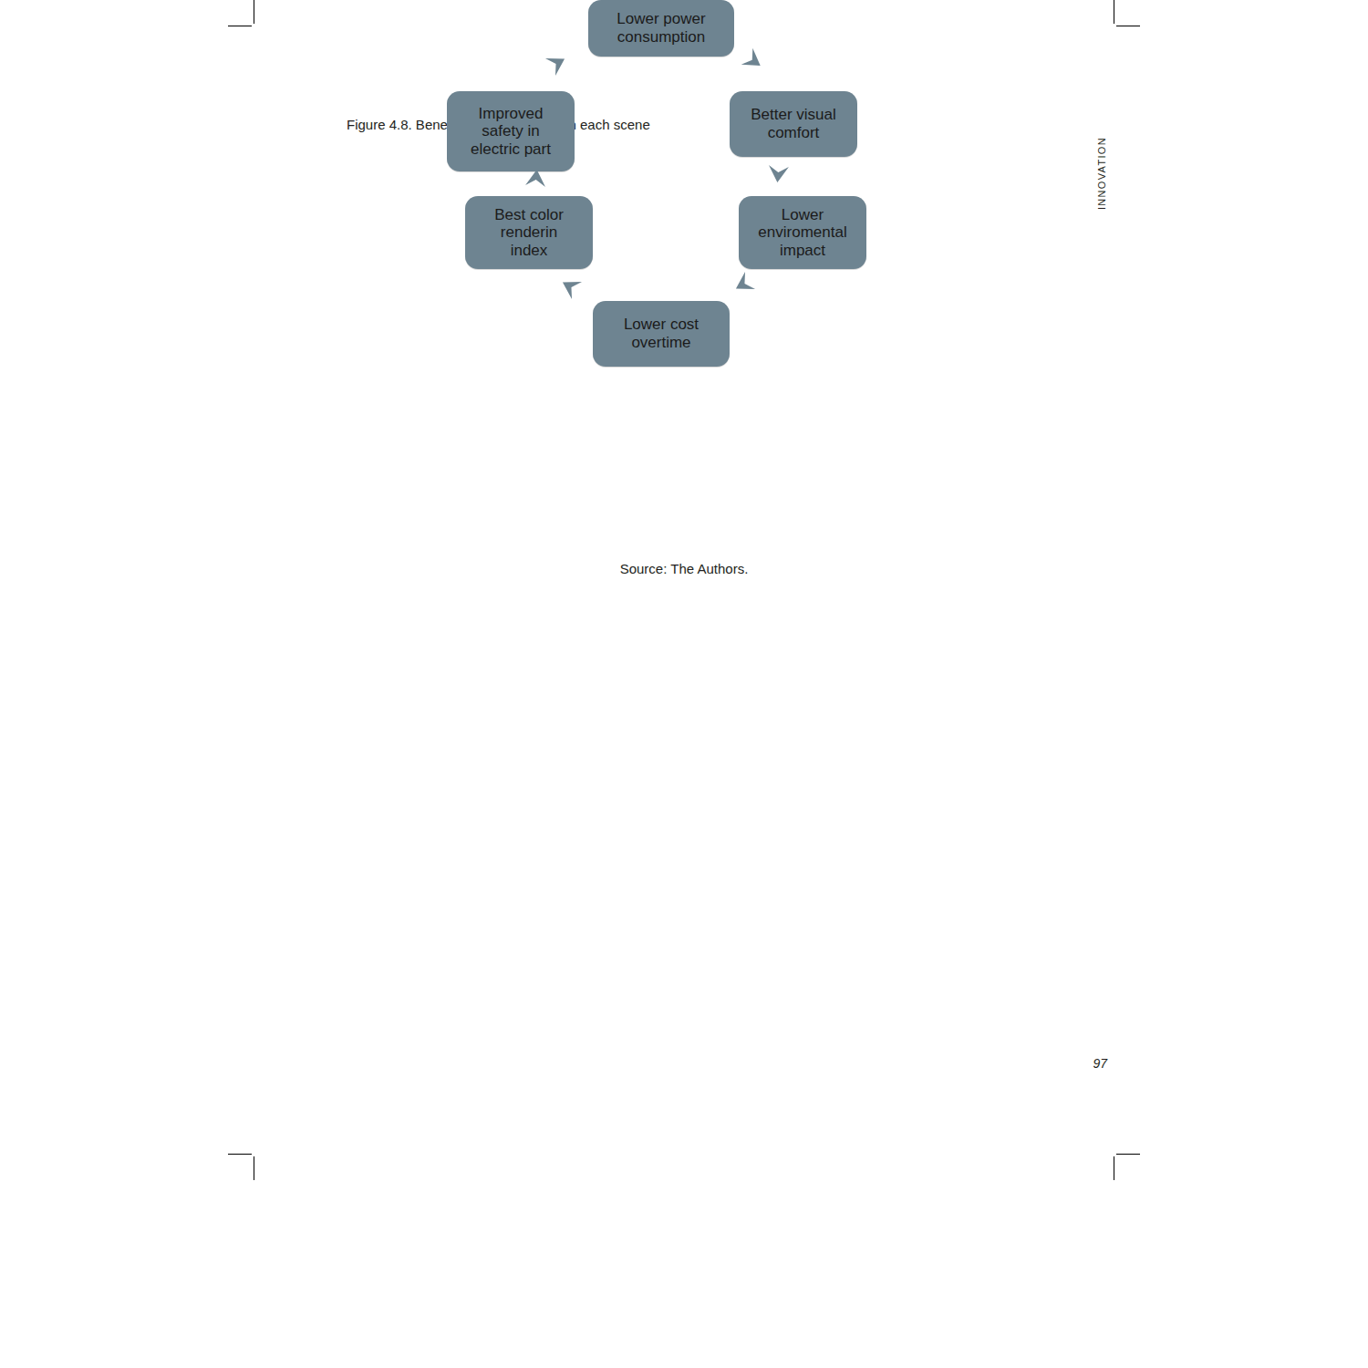INNOVATION
Figure 4.8. Benefits of good lighting in each scene
Lower power
consumption
Better visual
comfort
Lower
enviromental
impact
Lower cost
overtime
Best color
renderin
index
Improved
safety in
electric part
Source: The Authors.
97